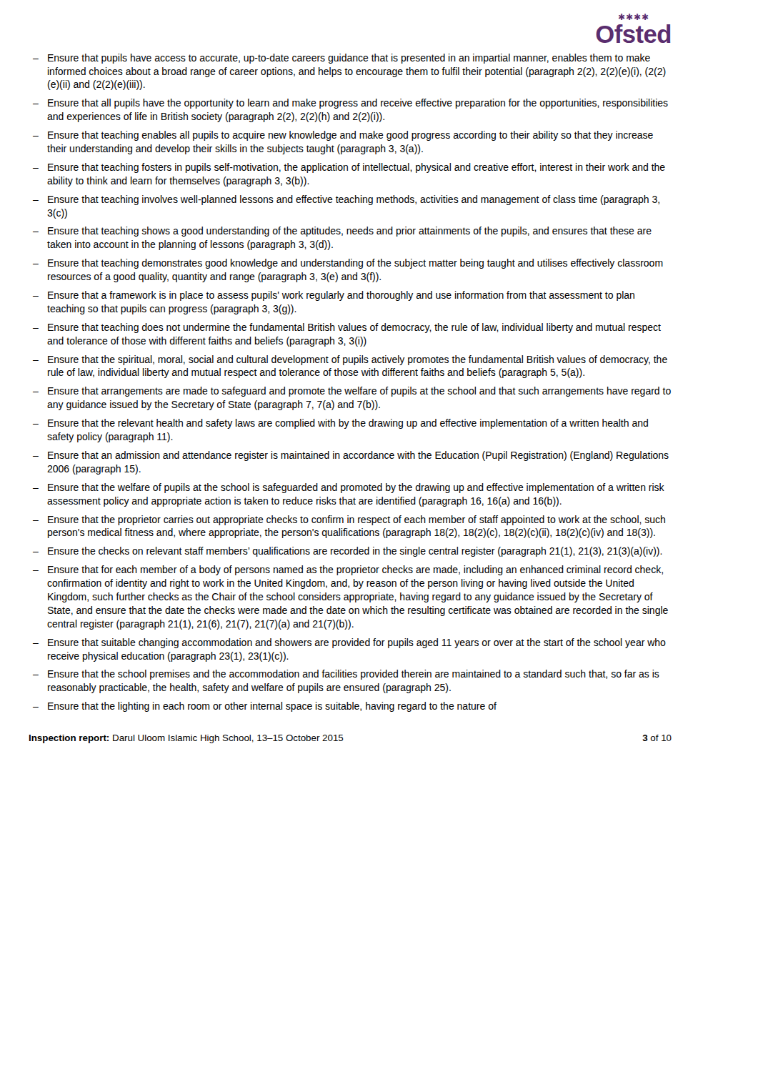✱✱✱✱ Ofsted
Ensure that pupils have access to accurate, up-to-date careers guidance that is presented in an impartial manner, enables them to make informed choices about a broad range of career options, and helps to encourage them to fulfil their potential (paragraph 2(2), 2(2)(e)(i), (2(2)(e)(ii) and (2(2)(e)(iii)).
Ensure that all pupils have the opportunity to learn and make progress and receive effective preparation for the opportunities, responsibilities and experiences of life in British society (paragraph 2(2), 2(2)(h) and 2(2)(i)).
Ensure that teaching enables all pupils to acquire new knowledge and make good progress according to their ability so that they increase their understanding and develop their skills in the subjects taught (paragraph 3, 3(a)).
Ensure that teaching fosters in pupils self-motivation, the application of intellectual, physical and creative effort, interest in their work and the ability to think and learn for themselves (paragraph 3, 3(b)).
Ensure that teaching involves well-planned lessons and effective teaching methods, activities and management of class time (paragraph 3, 3(c))
Ensure that teaching shows a good understanding of the aptitudes, needs and prior attainments of the pupils, and ensures that these are taken into account in the planning of lessons (paragraph 3, 3(d)).
Ensure that teaching demonstrates good knowledge and understanding of the subject matter being taught and utilises effectively classroom resources of a good quality, quantity and range (paragraph 3, 3(e) and 3(f)).
Ensure that a framework is in place to assess pupils' work regularly and thoroughly and use information from that assessment to plan teaching so that pupils can progress (paragraph 3, 3(g)).
Ensure that teaching does not undermine the fundamental British values of democracy, the rule of law, individual liberty and mutual respect and tolerance of those with different faiths and beliefs (paragraph 3, 3(i))
Ensure that the spiritual, moral, social and cultural development of pupils actively promotes the fundamental British values of democracy, the rule of law, individual liberty and mutual respect and tolerance of those with different faiths and beliefs (paragraph 5, 5(a)).
Ensure that arrangements are made to safeguard and promote the welfare of pupils at the school and that such arrangements have regard to any guidance issued by the Secretary of State (paragraph 7, 7(a) and 7(b)).
Ensure that the relevant health and safety laws are complied with by the drawing up and effective implementation of a written health and safety policy (paragraph 11).
Ensure that an admission and attendance register is maintained in accordance with the Education (Pupil Registration) (England) Regulations 2006 (paragraph 15).
Ensure that the welfare of pupils at the school is safeguarded and promoted by the drawing up and effective implementation of a written risk assessment policy and appropriate action is taken to reduce risks that are identified (paragraph 16, 16(a) and 16(b)).
Ensure that the proprietor carries out appropriate checks to confirm in respect of each member of staff appointed to work at the school, such person's medical fitness and, where appropriate, the person's qualifications (paragraph 18(2), 18(2)(c), 18(2)(c)(ii), 18(2)(c)(iv) and 18(3)).
Ensure the checks on relevant staff members’ qualifications are recorded in the single central register (paragraph 21(1), 21(3), 21(3)(a)(iv)).
Ensure that for each member of a body of persons named as the proprietor checks are made, including an enhanced criminal record check, confirmation of identity and right to work in the United Kingdom, and, by reason of the person living or having lived outside the United Kingdom, such further checks as the Chair of the school considers appropriate, having regard to any guidance issued by the Secretary of State, and ensure that the date the checks were made and the date on which the resulting certificate was obtained are recorded in the single central register (paragraph 21(1), 21(6), 21(7), 21(7)(a) and 21(7)(b)).
Ensure that suitable changing accommodation and showers are provided for pupils aged 11 years or over at the start of the school year who receive physical education (paragraph 23(1), 23(1)(c)).
Ensure that the school premises and the accommodation and facilities provided therein are maintained to a standard such that, so far as is reasonably practicable, the health, safety and welfare of pupils are ensured (paragraph 25).
Ensure that the lighting in each room or other internal space is suitable, having regard to the nature of
Inspection report: Darul Uloom Islamic High School, 13–15 October 2015
3 of 10